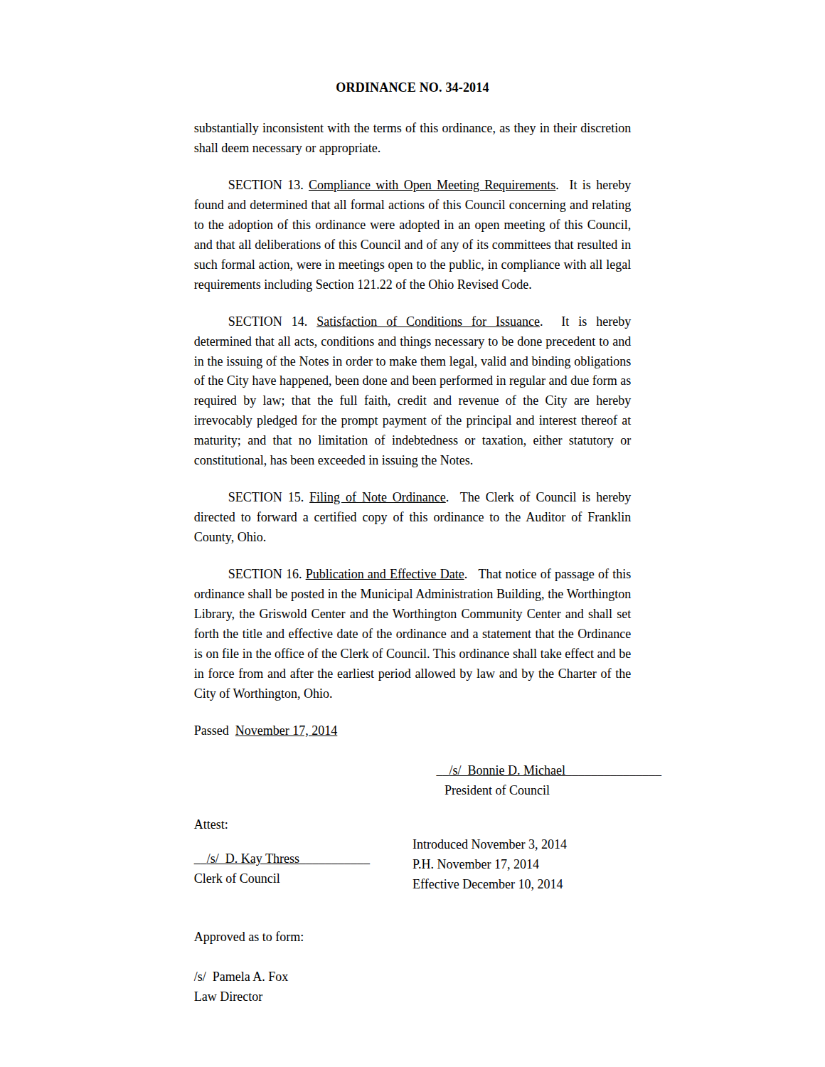ORDINANCE NO. 34-2014
substantially inconsistent with the terms of this ordinance, as they in their discretion shall deem necessary or appropriate.
SECTION 13. Compliance with Open Meeting Requirements. It is hereby found and determined that all formal actions of this Council concerning and relating to the adoption of this ordinance were adopted in an open meeting of this Council, and that all deliberations of this Council and of any of its committees that resulted in such formal action, were in meetings open to the public, in compliance with all legal requirements including Section 121.22 of the Ohio Revised Code.
SECTION 14. Satisfaction of Conditions for Issuance. It is hereby determined that all acts, conditions and things necessary to be done precedent to and in the issuing of the Notes in order to make them legal, valid and binding obligations of the City have happened, been done and been performed in regular and due form as required by law; that the full faith, credit and revenue of the City are hereby irrevocably pledged for the prompt payment of the principal and interest thereof at maturity; and that no limitation of indebtedness or taxation, either statutory or constitutional, has been exceeded in issuing the Notes.
SECTION 15. Filing of Note Ordinance. The Clerk of Council is hereby directed to forward a certified copy of this ordinance to the Auditor of Franklin County, Ohio.
SECTION 16. Publication and Effective Date. That notice of passage of this ordinance shall be posted in the Municipal Administration Building, the Worthington Library, the Griswold Center and the Worthington Community Center and shall set forth the title and effective date of the ordinance and a statement that the Ordinance is on file in the office of the Clerk of Council. This ordinance shall take effect and be in force from and after the earliest period allowed by law and by the Charter of the City of Worthington, Ohio.
Passed November 17, 2014
__/s/ Bonnie D. Michael_______________
President of Council
Attest:
__/s/ D. Kay Thress___________
Clerk of Council
Introduced November 3, 2014
P.H. November 17, 2014
Effective December 10, 2014
Approved as to form:
/s/ Pamela A. Fox
Law Director